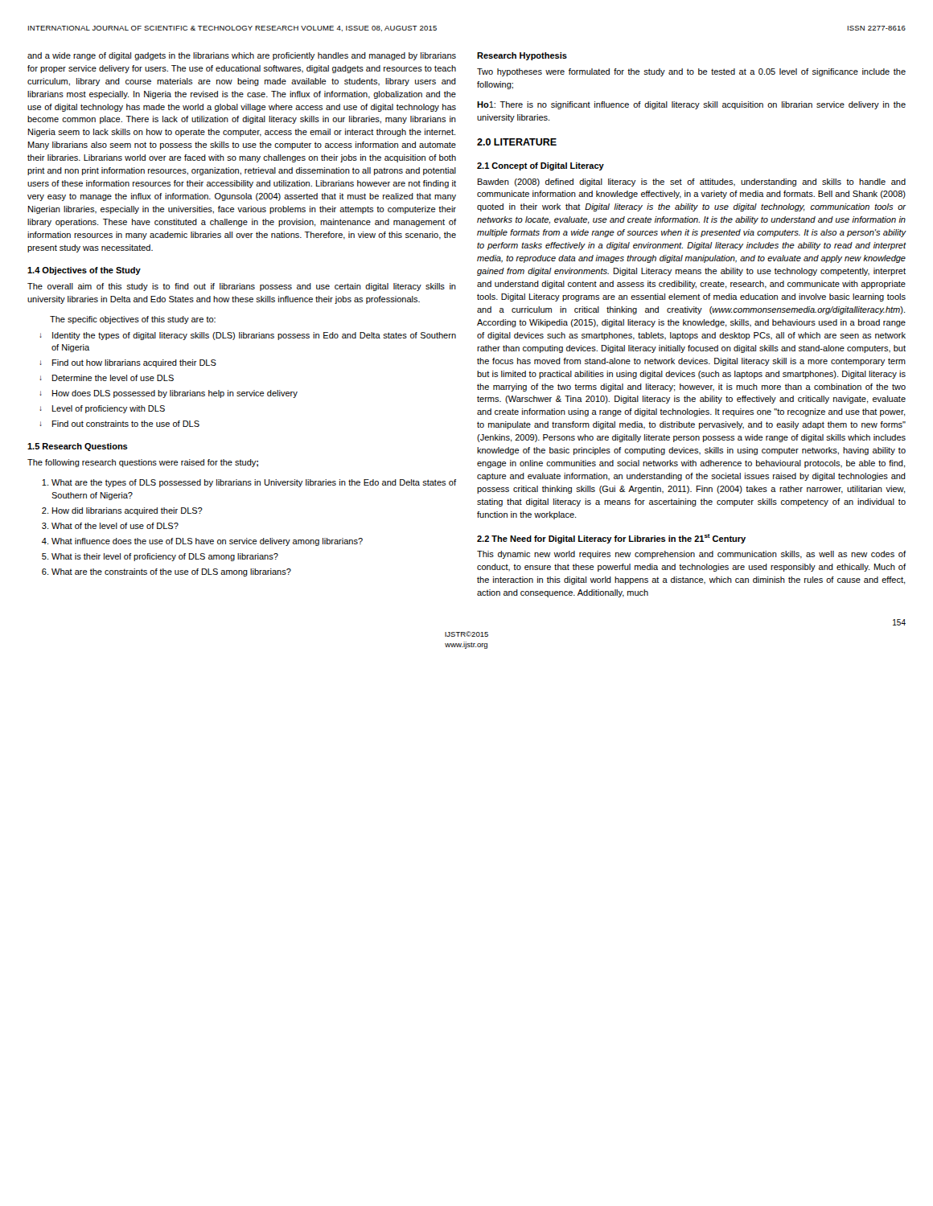International Journal of Scientific & Technology Research Volume 4, Issue 08, August 2015 ISSN 2277-8616
and a wide range of digital gadgets in the librarians which are proficiently handles and managed by librarians for proper service delivery for users. The use of educational softwares, digital gadgets and resources to teach curriculum, library and course materials are now being made available to students, library users and librarians most especially. In Nigeria the revised is the case. The influx of information, globalization and the use of digital technology has made the world a global village where access and use of digital technology has become common place. There is lack of utilization of digital literacy skills in our libraries, many librarians in Nigeria seem to lack skills on how to operate the computer, access the email or interact through the internet. Many librarians also seem not to possess the skills to use the computer to access information and automate their libraries. Librarians world over are faced with so many challenges on their jobs in the acquisition of both print and non print information resources, organization, retrieval and dissemination to all patrons and potential users of these information resources for their accessibility and utilization. Librarians however are not finding it very easy to manage the influx of information. Ogunsola (2004) asserted that it must be realized that many Nigerian libraries, especially in the universities, face various problems in their attempts to computerize their library operations. These have constituted a challenge in the provision, maintenance and management of information resources in many academic libraries all over the nations. Therefore, in view of this scenario, the present study was necessitated.
1.4 Objectives of the Study
The overall aim of this study is to find out if librarians possess and use certain digital literacy skills in university libraries in Delta and Edo States and how these skills influence their jobs as professionals.
The specific objectives of this study are to:
Identity the types of digital literacy skills (DLS) librarians possess in Edo and Delta states of Southern of Nigeria
Find out how librarians acquired their DLS
Determine the level of use DLS
How does DLS possessed by librarians help in service delivery
Level of proficiency with DLS
Find out constraints to the use of DLS
1.5 Research Questions
The following research questions were raised for the study;
What are the types of DLS possessed by librarians in University libraries in the Edo and Delta states of Southern of Nigeria?
How did librarians acquired their DLS?
What of the level of use of DLS?
What influence does the use of DLS have on service delivery among librarians?
What is their level of proficiency of DLS among librarians?
What are the constraints of the use of DLS among librarians?
Research Hypothesis
Two hypotheses were formulated for the study and to be tested at a 0.05 level of significance include the following;
Ho1: There is no significant influence of digital literacy skill acquisition on librarian service delivery in the university libraries.
2.0 LITERATURE
2.1 Concept of Digital Literacy
Bawden (2008) defined digital literacy is the set of attitudes, understanding and skills to handle and communicate information and knowledge effectively, in a variety of media and formats. Bell and Shank (2008) quoted in their work that Digital literacy is the ability to use digital technology, communication tools or networks to locate, evaluate, use and create information. It is the ability to understand and use information in multiple formats from a wide range of sources when it is presented via computers. It is also a person's ability to perform tasks effectively in a digital environment. Digital literacy includes the ability to read and interpret media, to reproduce data and images through digital manipulation, and to evaluate and apply new knowledge gained from digital environments. Digital Literacy means the ability to use technology competently, interpret and understand digital content and assess its credibility, create, research, and communicate with appropriate tools. Digital Literacy programs are an essential element of media education and involve basic learning tools and a curriculum in critical thinking and creativity (www.commonsensemedia.org/digitalliteracy.htm). According to Wikipedia (2015), digital literacy is the knowledge, skills, and behaviours used in a broad range of digital devices such as smartphones, tablets, laptops and desktop PCs, all of which are seen as network rather than computing devices. Digital literacy initially focused on digital skills and stand-alone computers, but the focus has moved from stand-alone to network devices. Digital literacy skill is a more contemporary term but is limited to practical abilities in using digital devices (such as laptops and smartphones). Digital literacy is the marrying of the two terms digital and literacy; however, it is much more than a combination of the two terms. (Warschwer & Tina 2010). Digital literacy is the ability to effectively and critically navigate, evaluate and create information using a range of digital technologies. It requires one "to recognize and use that power, to manipulate and transform digital media, to distribute pervasively, and to easily adapt them to new forms" (Jenkins, 2009). Persons who are digitally literate person possess a wide range of digital skills which includes knowledge of the basic principles of computing devices, skills in using computer networks, having ability to engage in online communities and social networks with adherence to behavioural protocols, be able to find, capture and evaluate information, an understanding of the societal issues raised by digital technologies and possess critical thinking skills (Gui & Argentin, 2011). Finn (2004) takes a rather narrower, utilitarian view, stating that digital literacy is a means for ascertaining the computer skills competency of an individual to function in the workplace.
2.2 The Need for Digital Literacy for Libraries in the 21st Century
This dynamic new world requires new comprehension and communication skills, as well as new codes of conduct, to ensure that these powerful media and technologies are used responsibly and ethically. Much of the interaction in this digital world happens at a distance, which can diminish the rules of cause and effect, action and consequence. Additionally, much
154
IJSTR©2015
www.ijstr.org